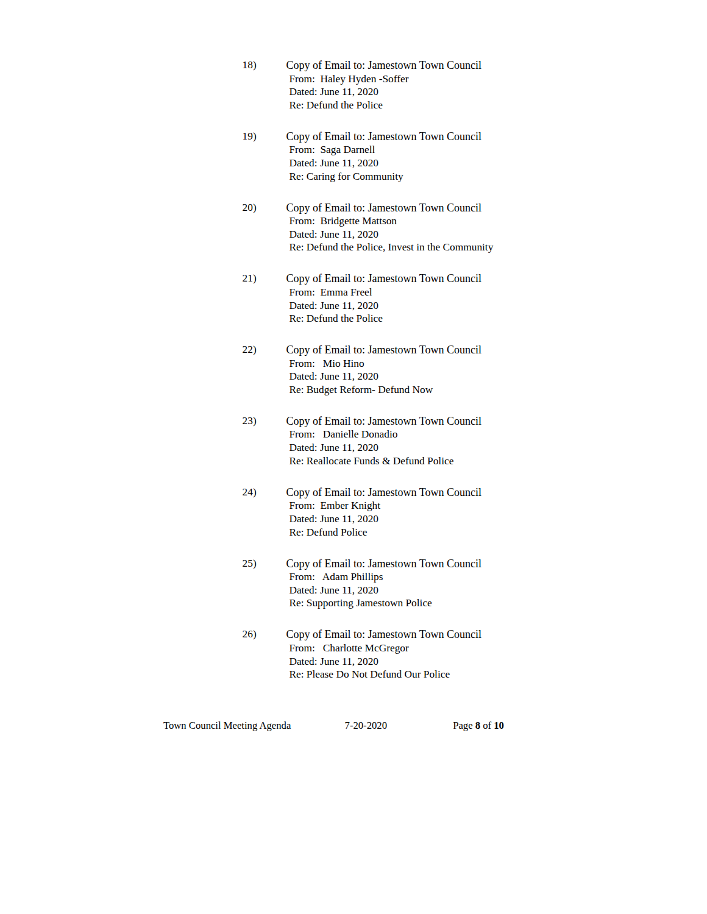18) Copy of Email to: Jamestown Town Council From: Haley Hyden -Soffer Dated: June 11, 2020 Re: Defund the Police
19) Copy of Email to: Jamestown Town Council From: Saga Darnell Dated: June 11, 2020 Re: Caring for Community
20) Copy of Email to: Jamestown Town Council From: Bridgette Mattson Dated: June 11, 2020 Re: Defund the Police, Invest in the Community
21) Copy of Email to: Jamestown Town Council From: Emma Freel Dated: June 11, 2020 Re: Defund the Police
22) Copy of Email to: Jamestown Town Council From: Mio Hino Dated: June 11, 2020 Re: Budget Reform- Defund Now
23) Copy of Email to: Jamestown Town Council From: Danielle Donadio Dated: June 11, 2020 Re: Reallocate Funds & Defund Police
24) Copy of Email to: Jamestown Town Council From: Ember Knight Dated: June 11, 2020 Re: Defund Police
25) Copy of Email to: Jamestown Town Council From: Adam Phillips Dated: June 11, 2020 Re: Supporting Jamestown Police
26) Copy of Email to: Jamestown Town Council From: Charlotte McGregor Dated: June 11, 2020 Re: Please Do Not Defund Our Police
Town Council Meeting Agenda 7-20-2020 Page 8 of 10